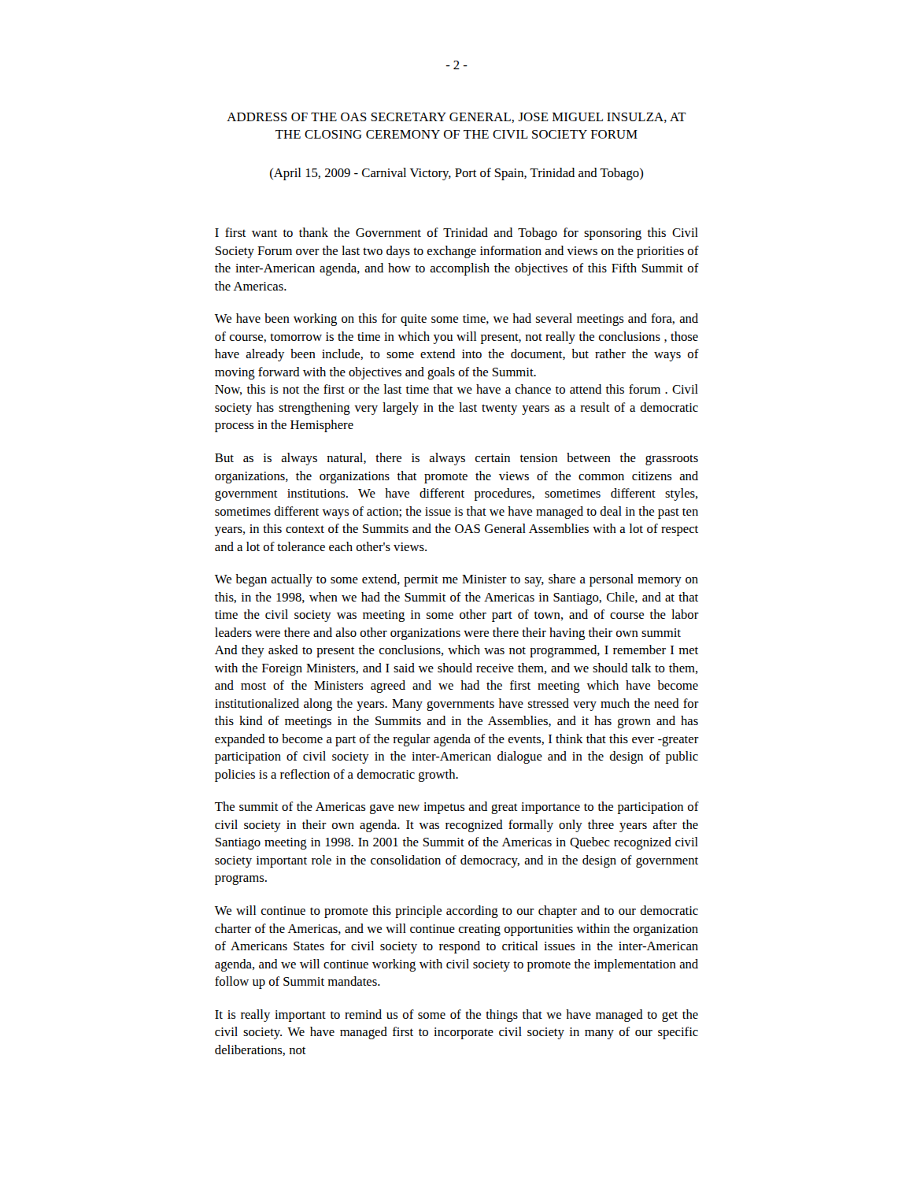- 2 -
Address of the OAS Secretary General, Jose Miguel Insulza, at the Closing Ceremony of the Civil Society Forum
(April 15, 2009 - Carnival Victory, Port of Spain, Trinidad and Tobago)
I first want to thank the Government of Trinidad and Tobago for sponsoring this Civil Society Forum over the last two days to exchange information and views on the priorities of the inter-American agenda, and how to accomplish the objectives of this Fifth Summit of the Americas.
We have been working on this for quite some time, we had several meetings and fora, and of course, tomorrow is the time in which you will present, not really the conclusions , those have already been include, to some extend into the document, but rather the ways of moving forward with the objectives and goals of the Summit.
Now, this is not the first or the last time that we have a chance to attend this forum . Civil society has strengthening very largely in the last twenty years as a result of a democratic process in the Hemisphere
But as is always natural, there is always certain tension between the grassroots organizations, the organizations that promote the views of the common citizens and government institutions. We have different procedures, sometimes different styles, sometimes different ways of action; the issue is that we have managed to deal in the past ten years, in this context of the Summits and the OAS General Assemblies with a lot of respect and a lot of tolerance each other's views.
We began actually to some extend, permit me Minister to say, share a personal memory on this, in the 1998, when we had the Summit of the Americas in Santiago, Chile, and at that time the civil society was meeting in some other part of town, and of course the labor leaders were there and also other organizations were there their having their own summit
And they asked to present the conclusions, which was not programmed, I remember I met with the Foreign Ministers, and I said we should receive them, and we should talk to them, and most of the Ministers agreed and we had the first meeting which have become institutionalized along the years. Many governments have stressed very much the need for this kind of meetings in the Summits and in the Assemblies, and it has grown and has expanded to become a part of the regular agenda of the events, I think that this ever -greater participation of civil society in the inter-American dialogue and in the design of public policies is a reflection of a democratic growth.
The summit of the Americas gave new impetus and great importance to the participation of civil society in their own agenda. It was recognized formally only three years after the Santiago meeting in 1998. In 2001 the Summit of the Americas in Quebec recognized civil society important role in the consolidation of democracy, and in the design of government programs.
We will continue to promote this principle according to our chapter and to our democratic charter of the Americas, and we will continue creating opportunities within the organization of Americans States for civil society to respond to critical issues in the inter-American agenda, and we will continue working with civil society to promote the implementation and follow up of Summit mandates.
It is really important to remind us of some of the things that we have managed to get the civil society. We have managed first to incorporate civil society in many of our specific deliberations, not